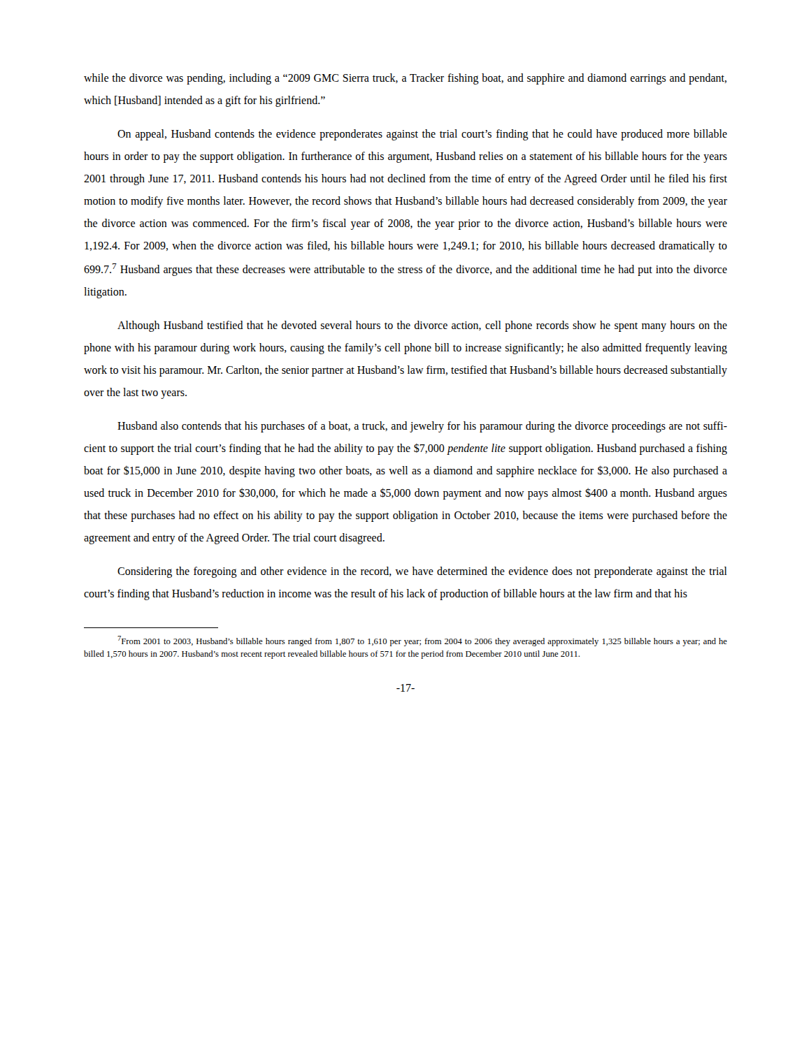while the divorce was pending, including a “2009 GMC Sierra truck, a Tracker fishing boat, and sapphire and diamond earrings and pendant, which [Husband] intended as a gift for his girlfriend.”
On appeal, Husband contends the evidence preponderates against the trial court’s finding that he could have produced more billable hours in order to pay the support obligation. In furtherance of this argument, Husband relies on a statement of his billable hours for the years 2001 through June 17, 2011. Husband contends his hours had not declined from the time of entry of the Agreed Order until he filed his first motion to modify five months later. However, the record shows that Husband’s billable hours had decreased considerably from 2009, the year the divorce action was commenced. For the firm’s fiscal year of 2008, the year prior to the divorce action, Husband’s billable hours were 1,192.4. For 2009, when the divorce action was filed, his billable hours were 1,249.1; for 2010, his billable hours decreased dramatically to 699.7.7 Husband argues that these decreases were attributable to the stress of the divorce, and the additional time he had put into the divorce litigation.
Although Husband testified that he devoted several hours to the divorce action, cell phone records show he spent many hours on the phone with his paramour during work hours, causing the family’s cell phone bill to increase significantly; he also admitted frequently leaving work to visit his paramour. Mr. Carlton, the senior partner at Husband’s law firm, testified that Husband’s billable hours decreased substantially over the last two years.
Husband also contends that his purchases of a boat, a truck, and jewelry for his paramour during the divorce proceedings are not sufficient to support the trial court’s finding that he had the ability to pay the $7,000 pendente lite support obligation. Husband purchased a fishing boat for $15,000 in June 2010, despite having two other boats, as well as a diamond and sapphire necklace for $3,000. He also purchased a used truck in December 2010 for $30,000, for which he made a $5,000 down payment and now pays almost $400 a month. Husband argues that these purchases had no effect on his ability to pay the support obligation in October 2010, because the items were purchased before the agreement and entry of the Agreed Order. The trial court disagreed.
Considering the foregoing and other evidence in the record, we have determined the evidence does not preponderate against the trial court’s finding that Husband’s reduction in income was the result of his lack of production of billable hours at the law firm and that his
7From 2001 to 2003, Husband’s billable hours ranged from 1,807 to 1,610 per year; from 2004 to 2006 they averaged approximately 1,325 billable hours a year; and he billed 1,570 hours in 2007. Husband’s most recent report revealed billable hours of 571 for the period from December 2010 until June 2011.
-17-